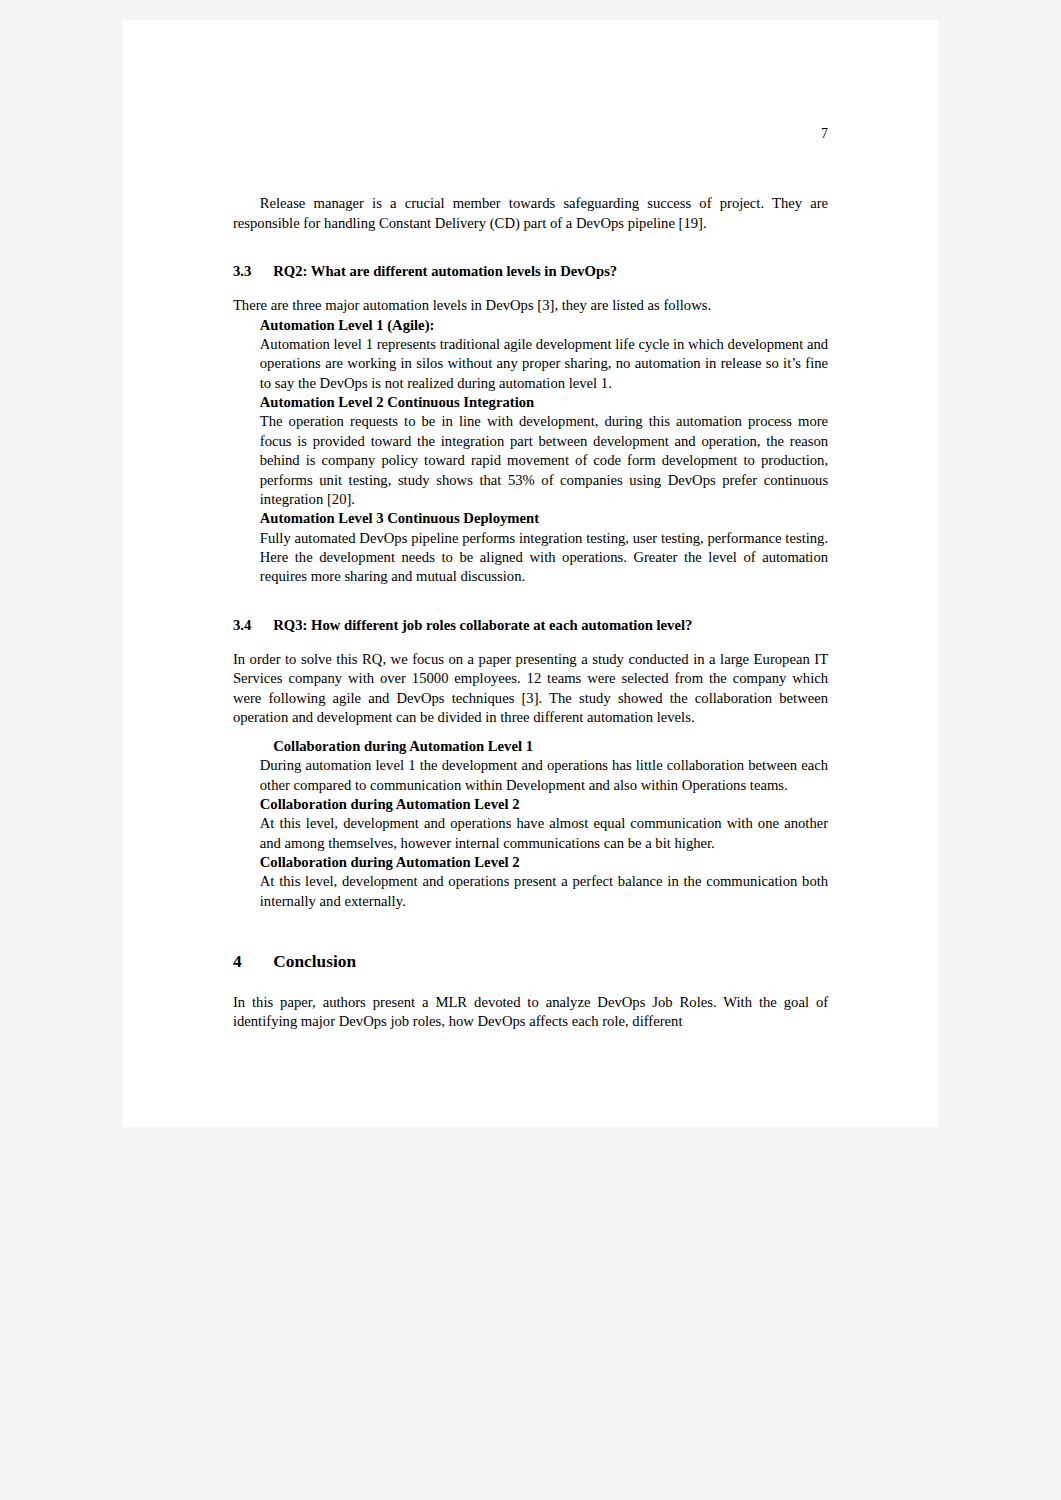7
Release manager is a crucial member towards safeguarding success of project. They are responsible for handling Constant Delivery (CD) part of a DevOps pipeline [19].
3.3 RQ2: What are different automation levels in DevOps?
There are three major automation levels in DevOps [3], they are listed as follows.
Automation Level 1 (Agile):
Automation level 1 represents traditional agile development life cycle in which development and operations are working in silos without any proper sharing, no automation in release so it’s fine to say the DevOps is not realized during automation level 1.
Automation Level 2 Continuous Integration
The operation requests to be in line with development, during this automation process more focus is provided toward the integration part between development and operation, the reason behind is company policy toward rapid movement of code form development to production, performs unit testing, study shows that 53% of companies using DevOps prefer continuous integration [20].
Automation Level 3 Continuous Deployment
Fully automated DevOps pipeline performs integration testing, user testing, performance testing. Here the development needs to be aligned with operations. Greater the level of automation requires more sharing and mutual discussion.
3.4 RQ3: How different job roles collaborate at each automation level?
In order to solve this RQ, we focus on a paper presenting a study conducted in a large European IT Services company with over 15000 employees. 12 teams were selected from the company which were following agile and DevOps techniques [3]. The study showed the collaboration between operation and development can be divided in three different automation levels.
Collaboration during Automation Level 1
During automation level 1 the development and operations has little collaboration between each other compared to communication within Development and also within Operations teams.
Collaboration during Automation Level 2
At this level, development and operations have almost equal communication with one another and among themselves, however internal communications can be a bit higher.
Collaboration during Automation Level 2
At this level, development and operations present a perfect balance in the communication both internally and externally.
4 Conclusion
In this paper, authors present a MLR devoted to analyze DevOps Job Roles. With the goal of identifying major DevOps job roles, how DevOps affects each role, different